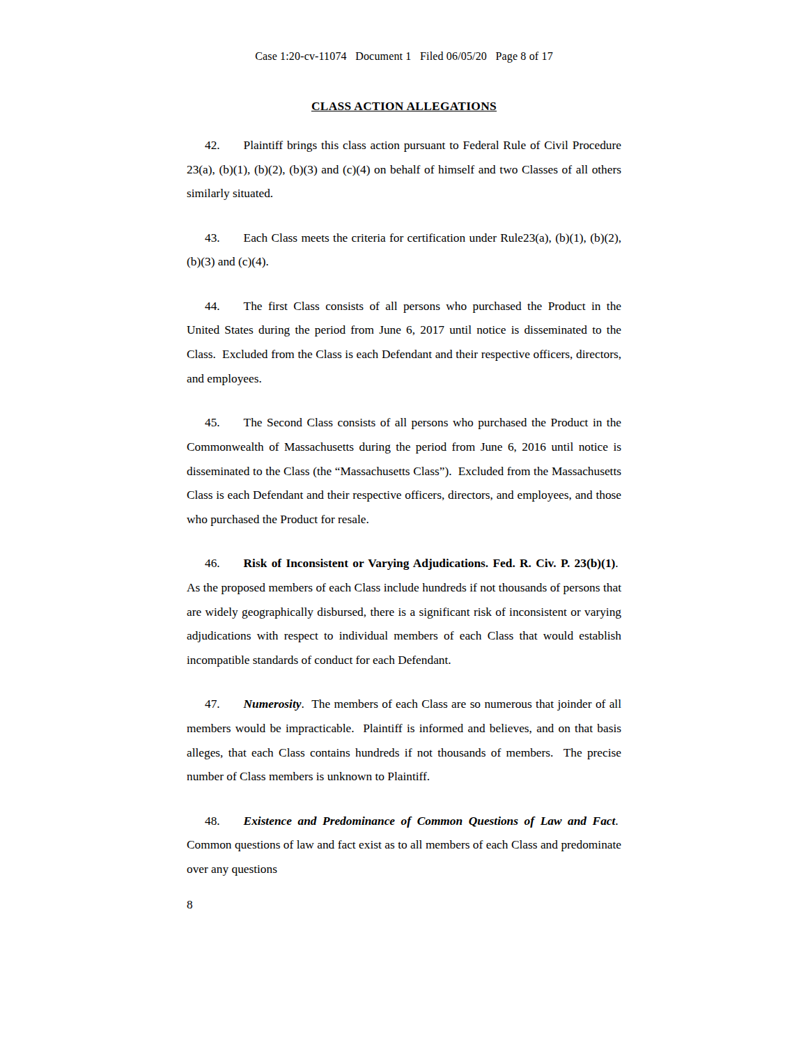Case 1:20-cv-11074 Document 1 Filed 06/05/20 Page 8 of 17
CLASS ACTION ALLEGATIONS
42. Plaintiff brings this class action pursuant to Federal Rule of Civil Procedure 23(a), (b)(1), (b)(2), (b)(3) and (c)(4) on behalf of himself and two Classes of all others similarly situated.
43. Each Class meets the criteria for certification under Rule23(a), (b)(1), (b)(2), (b)(3) and (c)(4).
44. The first Class consists of all persons who purchased the Product in the United States during the period from June 6, 2017 until notice is disseminated to the Class. Excluded from the Class is each Defendant and their respective officers, directors, and employees.
45. The Second Class consists of all persons who purchased the Product in the Commonwealth of Massachusetts during the period from June 6, 2016 until notice is disseminated to the Class (the “Massachusetts Class”). Excluded from the Massachusetts Class is each Defendant and their respective officers, directors, and employees, and those who purchased the Product for resale.
46. Risk of Inconsistent or Varying Adjudications. Fed. R. Civ. P. 23(b)(1). As the proposed members of each Class include hundreds if not thousands of persons that are widely geographically disbursed, there is a significant risk of inconsistent or varying adjudications with respect to individual members of each Class that would establish incompatible standards of conduct for each Defendant.
47. Numerosity. The members of each Class are so numerous that joinder of all members would be impracticable. Plaintiff is informed and believes, and on that basis alleges, that each Class contains hundreds if not thousands of members. The precise number of Class members is unknown to Plaintiff.
48. Existence and Predominance of Common Questions of Law and Fact. Common questions of law and fact exist as to all members of each Class and predominate over any questions
8